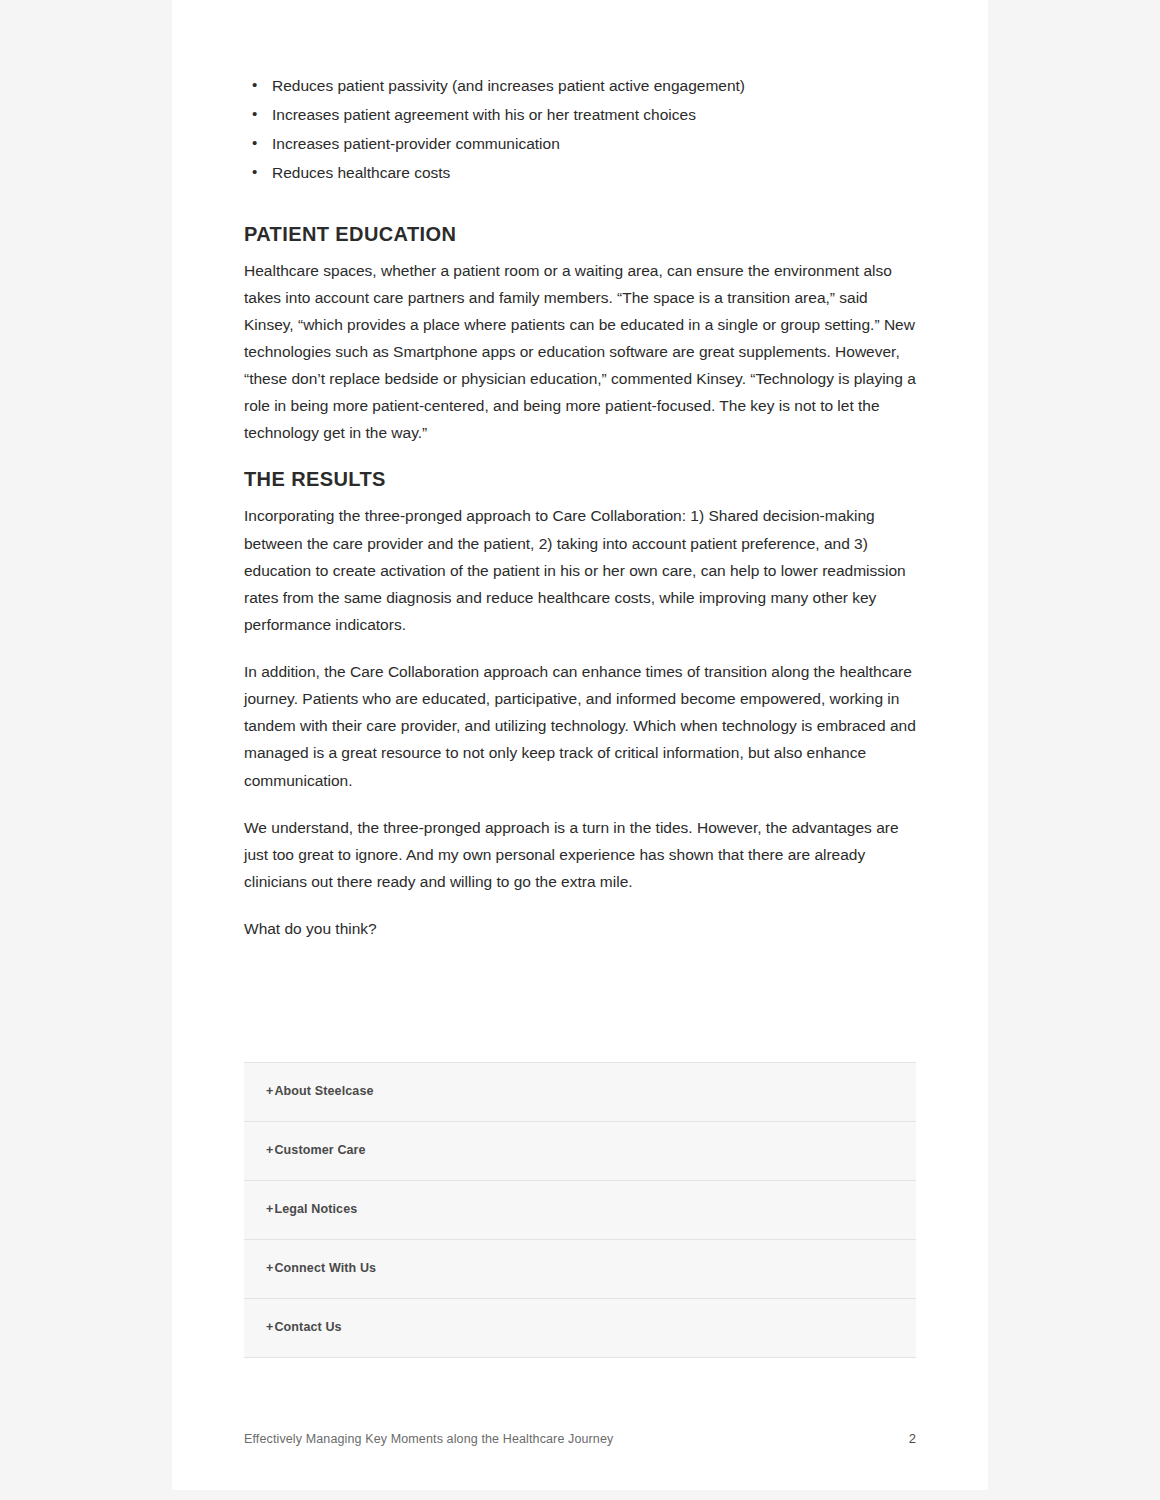Reduces patient passivity (and increases patient active engagement)
Increases patient agreement with his or her treatment choices
Increases patient-provider communication
Reduces healthcare costs
PATIENT EDUCATION
Healthcare spaces, whether a patient room or a waiting area, can ensure the environment also takes into account care partners and family members. “The space is a transition area,” said Kinsey, “which provides a place where patients can be educated in a single or group setting.” New technologies such as Smartphone apps or education software are great supplements. However, “these don’t replace bedside or physician education,” commented Kinsey. “Technology is playing a role in being more patient-centered, and being more patient-focused. The key is not to let the technology get in the way.”
THE RESULTS
Incorporating the three-pronged approach to Care Collaboration: 1) Shared decision-making between the care provider and the patient, 2) taking into account patient preference, and 3) education to create activation of the patient in his or her own care, can help to lower readmission rates from the same diagnosis and reduce healthcare costs, while improving many other key performance indicators.
In addition, the Care Collaboration approach can enhance times of transition along the healthcare journey. Patients who are educated, participative, and informed become empowered, working in tandem with their care provider, and utilizing technology. Which when technology is embraced and managed is a great resource to not only keep track of critical information, but also enhance communication.
We understand, the three-pronged approach is a turn in the tides. However, the advantages are just too great to ignore. And my own personal experience has shown that there are already clinicians out there ready and willing to go the extra mile.
What do you think?
+About Steelcase
+Customer Care
+Legal Notices
+Connect With Us
+Contact Us
Effectively Managing Key Moments along the Healthcare Journey
2